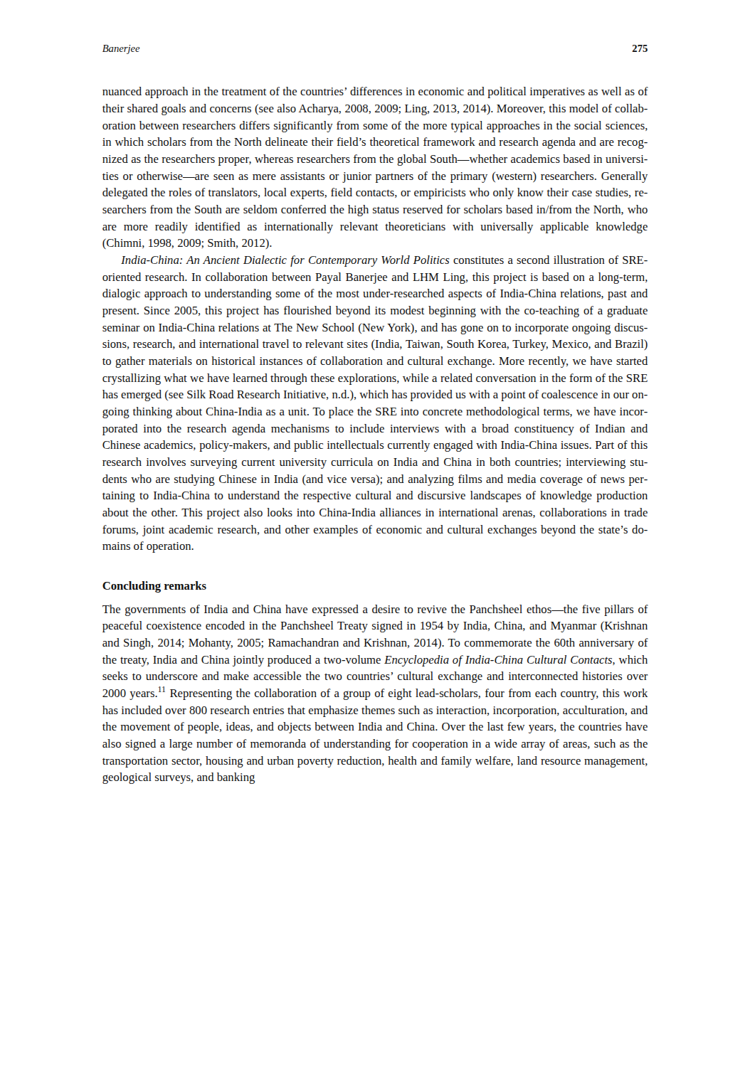Banerjee 275
nuanced approach in the treatment of the countries’ differences in economic and political imperatives as well as of their shared goals and concerns (see also Acharya, 2008, 2009; Ling, 2013, 2014). Moreover, this model of collaboration between researchers differs significantly from some of the more typical approaches in the social sciences, in which scholars from the North delineate their field’s theoretical framework and research agenda and are recognized as the researchers proper, whereas researchers from the global South—whether academics based in universities or otherwise—are seen as mere assistants or junior partners of the primary (western) researchers. Generally delegated the roles of translators, local experts, field contacts, or empiricists who only know their case studies, researchers from the South are seldom conferred the high status reserved for scholars based in/from the North, who are more readily identified as internationally relevant theoreticians with universally applicable knowledge (Chimni, 1998, 2009; Smith, 2012).
India-China: An Ancient Dialectic for Contemporary World Politics constitutes a second illustration of SRE-oriented research. In collaboration between Payal Banerjee and LHM Ling, this project is based on a long-term, dialogic approach to understanding some of the most under-researched aspects of India-China relations, past and present. Since 2005, this project has flourished beyond its modest beginning with the co-teaching of a graduate seminar on India-China relations at The New School (New York), and has gone on to incorporate ongoing discussions, research, and international travel to relevant sites (India, Taiwan, South Korea, Turkey, Mexico, and Brazil) to gather materials on historical instances of collaboration and cultural exchange. More recently, we have started crystallizing what we have learned through these explorations, while a related conversation in the form of the SRE has emerged (see Silk Road Research Initiative, n.d.), which has provided us with a point of coalescence in our ongoing thinking about China-India as a unit. To place the SRE into concrete methodological terms, we have incorporated into the research agenda mechanisms to include interviews with a broad constituency of Indian and Chinese academics, policy-makers, and public intellectuals currently engaged with India-China issues. Part of this research involves surveying current university curricula on India and China in both countries; interviewing students who are studying Chinese in India (and vice versa); and analyzing films and media coverage of news pertaining to India-China to understand the respective cultural and discursive landscapes of knowledge production about the other. This project also looks into China-India alliances in international arenas, collaborations in trade forums, joint academic research, and other examples of economic and cultural exchanges beyond the state’s domains of operation.
Concluding remarks
The governments of India and China have expressed a desire to revive the Panchsheel ethos—the five pillars of peaceful coexistence encoded in the Panchsheel Treaty signed in 1954 by India, China, and Myanmar (Krishnan and Singh, 2014; Mohanty, 2005; Ramachandran and Krishnan, 2014). To commemorate the 60th anniversary of the treaty, India and China jointly produced a two-volume Encyclopedia of India-China Cultural Contacts, which seeks to underscore and make accessible the two countries’ cultural exchange and interconnected histories over 2000 years.11 Representing the collaboration of a group of eight lead-scholars, four from each country, this work has included over 800 research entries that emphasize themes such as interaction, incorporation, acculturation, and the movement of people, ideas, and objects between India and China. Over the last few years, the countries have also signed a large number of memoranda of understanding for cooperation in a wide array of areas, such as the transportation sector, housing and urban poverty reduction, health and family welfare, land resource management, geological surveys, and banking